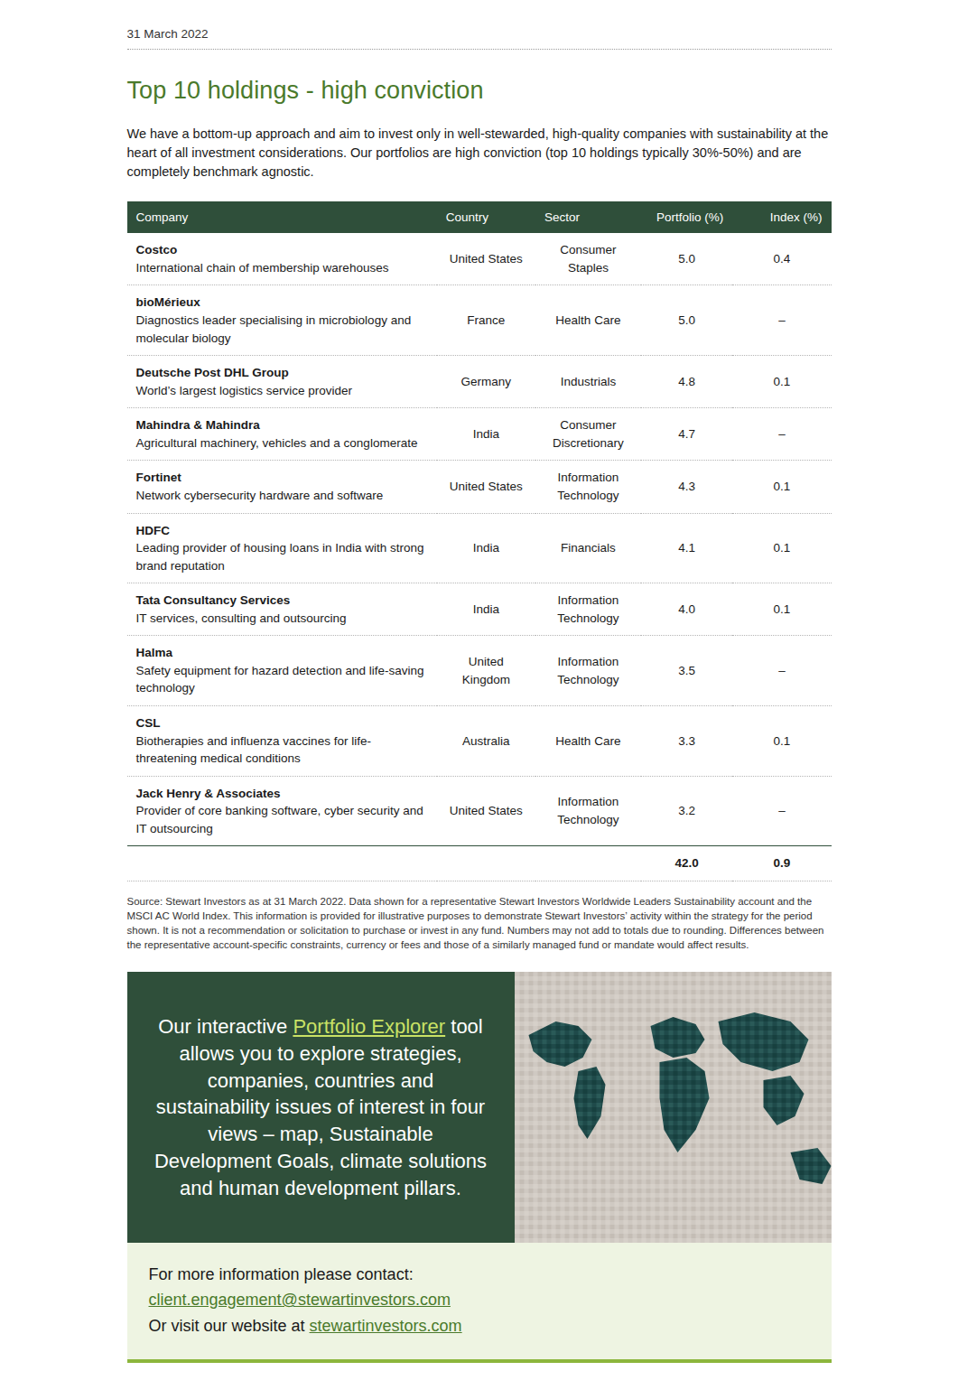31 March 2022
Top 10 holdings - high conviction
We have a bottom-up approach and aim to invest only in well-stewarded, high-quality companies with sustainability at the heart of all investment considerations. Our portfolios are high conviction (top 10 holdings typically 30%-50%) and are completely benchmark agnostic.
| Company | Country | Sector | Portfolio (%) | Index (%) |
| --- | --- | --- | --- | --- |
| Costco International chain of membership warehouses | United States | Consumer Staples | 5.0 | 0.4 |
| bioMérieux Diagnostics leader specialising in microbiology and molecular biology | France | Health Care | 5.0 | – |
| Deutsche Post DHL Group World’s largest logistics service provider | Germany | Industrials | 4.8 | 0.1 |
| Mahindra & Mahindra Agricultural machinery, vehicles and a conglomerate | India | Consumer Discretionary | 4.7 | – |
| Fortinet Network cybersecurity hardware and software | United States | Information Technology | 4.3 | 0.1 |
| HDFC Leading provider of housing loans in India with strong brand reputation | India | Financials | 4.1 | 0.1 |
| Tata Consultancy Services IT services, consulting and outsourcing | India | Information Technology | 4.0 | 0.1 |
| Halma Safety equipment for hazard detection and life-saving technology | United Kingdom | Information Technology | 3.5 | – |
| CSL Biotherapies and influenza vaccines for life-threatening medical conditions | Australia | Health Care | 3.3 | 0.1 |
| Jack Henry & Associates Provider of core banking software, cyber security and IT outsourcing | United States | Information Technology | 3.2 | – |
| | | | 42.0 | 0.9 |
Source: Stewart Investors as at 31 March 2022. Data shown for a representative Stewart Investors Worldwide Leaders Sustainability account and the MSCI AC World Index. This information is provided for illustrative purposes to demonstrate Stewart Investors’ activity within the strategy for the period shown. It is not a recommendation or solicitation to purchase or invest in any fund. Numbers may not add to totals due to rounding. Differences between the representative account-specific constraints, currency or fees and those of a similarly managed fund or mandate would affect results.
Our interactive Portfolio Explorer tool allows you to explore strategies, companies, countries and sustainability issues of interest in four views – map, Sustainable Development Goals, climate solutions and human development pillars.
For more information please contact:
client.engagement@stewartinvestors.com
Or visit our website at stewartinvestors.com